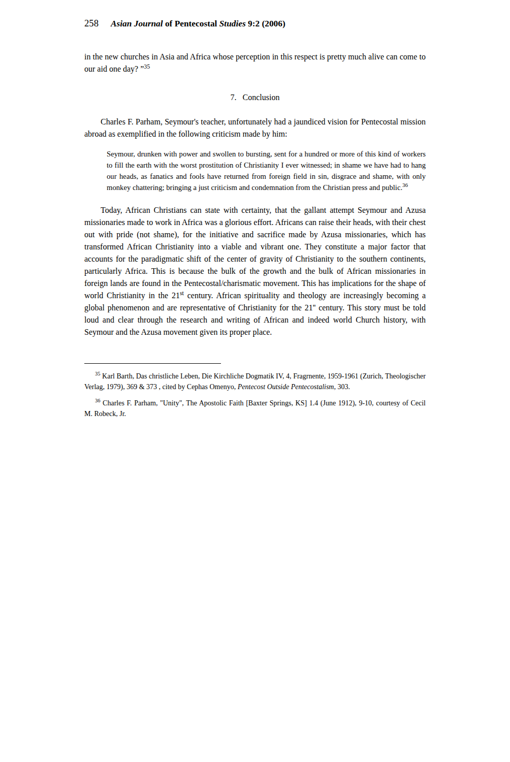258 Asian Journal of Pentecostal Studies 9:2 (2006)
in the new churches in Asia and Africa whose perception in this respect is pretty much alive can come to our aid one day? ”35
7. Conclusion
Charles F. Parham, Seymour's teacher, unfortunately had a jaundiced vision for Pentecostal mission abroad as exemplified in the following criticism made by him:
Seymour, drunken with power and swollen to bursting, sent for a hundred or more of this kind of workers to fill the earth with the worst prostitution of Christianity I ever witnessed; in shame we have had to hang our heads, as fanatics and fools have returned from foreign field in sin, disgrace and shame, with only monkey chattering; bringing a just criticism and condemnation from the Christian press and public.36
Today, African Christians can state with certainty, that the gallant attempt Seymour and Azusa missionaries made to work in Africa was a glorious effort. Africans can raise their heads, with their chest out with pride (not shame), for the initiative and sacrifice made by Azusa missionaries, which has transformed African Christianity into a viable and vibrant one. They constitute a major factor that accounts for the paradigmatic shift of the center of gravity of Christianity to the southern continents, particularly Africa. This is because the bulk of the growth and the bulk of African missionaries in foreign lands are found in the Pentecostal/charismatic movement. This has implications for the shape of world Christianity in the 21st century. African spirituality and theology are increasingly becoming a global phenomenon and are representative of Christianity for the 21'' century. This story must be told loud and clear through the research and writing of African and indeed world Church history, with Seymour and the Azusa movement given its proper place.
35 Karl Barth, Das christliche Leben, Die Kirchliche Dogmatik IV, 4, Fragrnente, 1959-1961 (Zurich, Theologischer Verlag, 1979), 369 & 373 , cited by Cephas Omenyo, Pentecost Outside Pentecostalism, 303.
36 Charles F. Parham, "Unity", The Apostolic Faith [Baxter Springs, KS] 1.4 (June 1912), 9-10, courtesy of Cecil M. Robeck, Jr.